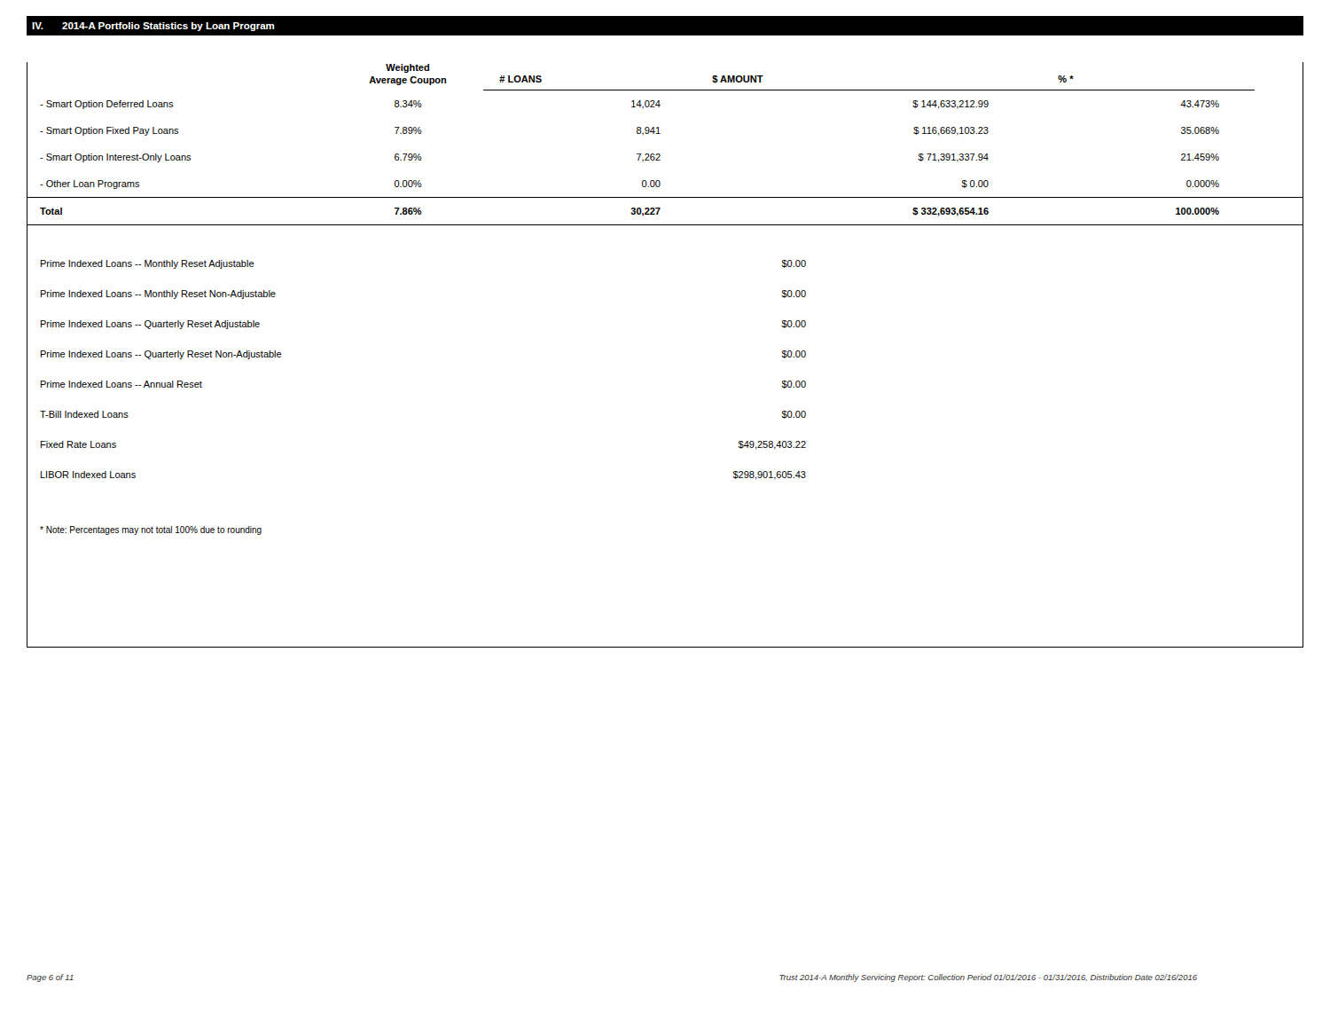IV. 2014-A Portfolio Statistics by Loan Program
| | Weighted Average Coupon | # LOANS | $ AMOUNT | % * | |
| - Smart Option Deferred Loans | 8.34% | 14,024 | $ 144,633,212.99 | 43.473% | |
| - Smart Option Fixed Pay Loans | 7.89% | 8,941 | $ 116,669,103.23 | 35.068% | |
| - Smart Option Interest-Only Loans | 6.79% | 7,262 | $ 71,391,337.94 | 21.459% | |
| - Other Loan Programs | 0.00% | 0.00 | $ 0.00 | 0.000% | |
| Total | 7.86% | 30,227 | $ 332,693,654.16 | 100.000% | |
| Prime Indexed Loans -- Monthly Reset Adjustable | $0.00 |
| Prime Indexed Loans -- Monthly Reset Non-Adjustable | $0.00 |
| Prime Indexed Loans -- Quarterly Reset Adjustable | $0.00 |
| Prime Indexed Loans -- Quarterly Reset Non-Adjustable | $0.00 |
| Prime Indexed Loans -- Annual Reset | $0.00 |
| T-Bill Indexed Loans | $0.00 |
| Fixed Rate Loans | $49,258,403.22 |
| LIBOR Indexed Loans | $298,901,605.43 |
* Note: Percentages may not total 100% due to rounding
Page 6 of 11 Trust 2014-A Monthly Servicing Report: Collection Period 01/01/2016 - 01/31/2016, Distribution Date 02/16/2016